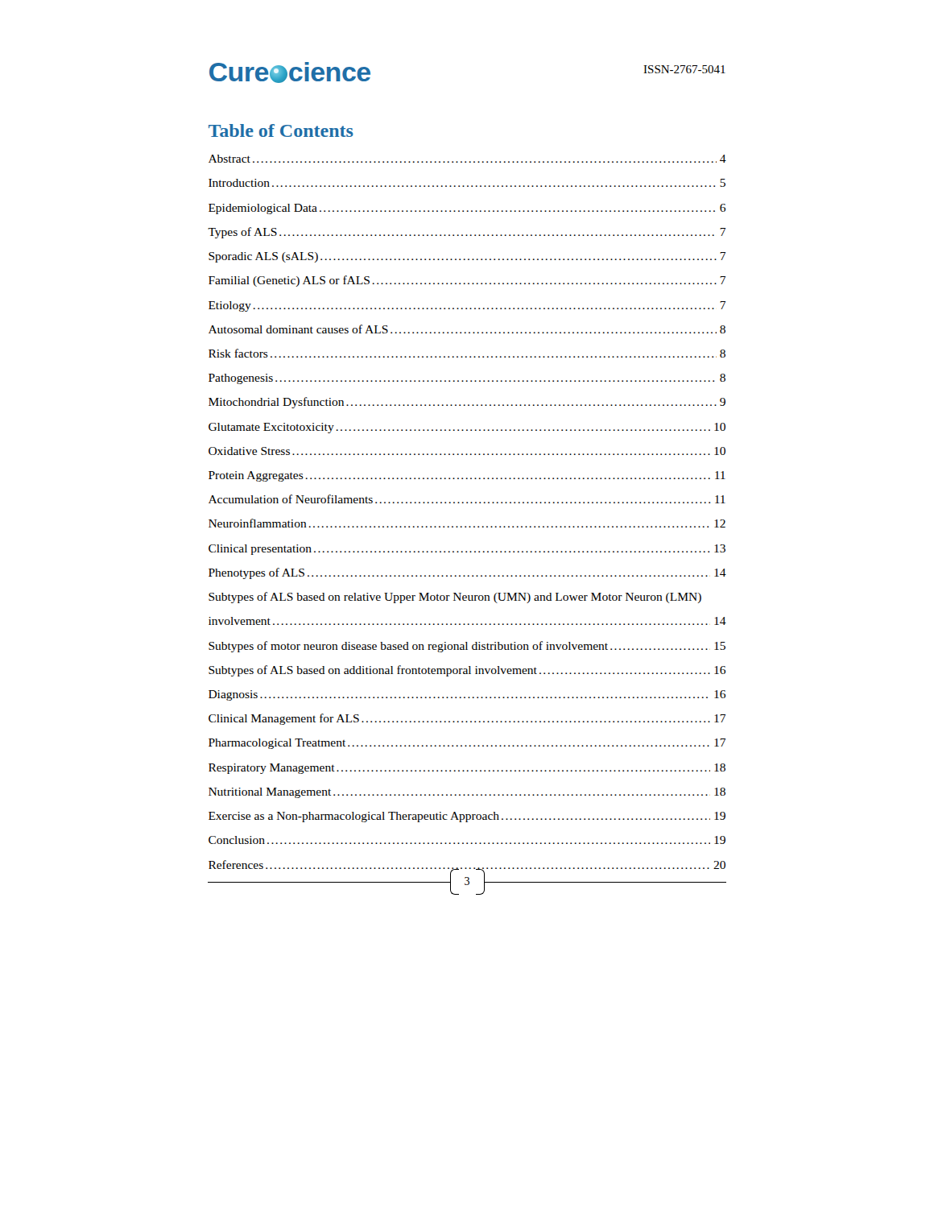Cure cience
ISSN-2767-5041
Table of Contents
Abstract................................................................................................................................................. 4
Introduction............................................................................................................................................. 5
Epidemiological Data............................................................................................................................. 6
Types of ALS......................................................................................................................................... 7
Sporadic ALS (sALS)............................................................................................................................. 7
Familial (Genetic) ALS or fALS............................................................................................................. 7
Etiology.................................................................................................................................................. 7
Autosomal dominant causes of ALS....................................................................................................... 8
Risk factors............................................................................................................................................ 8
Pathogenesis........................................................................................................................................... 8
Mitochondrial Dysfunction................................................................................................................. 9
Glutamate Excitotoxicity............................................................................................................. 10
Oxidative Stress................................................................................................................................. 10
Protein Aggregates............................................................................................................................... 11
Accumulation of Neurofilaments............................................................................................................. 11
Neuroinflammation.............................................................................................................................. 12
Clinical presentation............................................................................................................................. 13
Phenotypes of ALS............................................................................................................................... 14
Subtypes of ALS based on relative Upper Motor Neuron (UMN) and Lower Motor Neuron (LMN) involvement............................................................................................................................................. 14
Subtypes of motor neuron disease based on regional distribution of involvement..................................... 15
Subtypes of ALS based on additional frontotemporal involvement.......................................................... 16
Diagnosis.............................................................................................................................................. 16
Clinical Management for ALS............................................................................................................. 17
Pharmacological Treatment................................................................................................................. 17
Respiratory Management..................................................................................................................... 18
Nutritional Management....................................................................................................................... 18
Exercise as a Non-pharmacological Therapeutic Approach..................................................................... 19
Conclusion............................................................................................................................................. 19
References............................................................................................................................................. 20
3